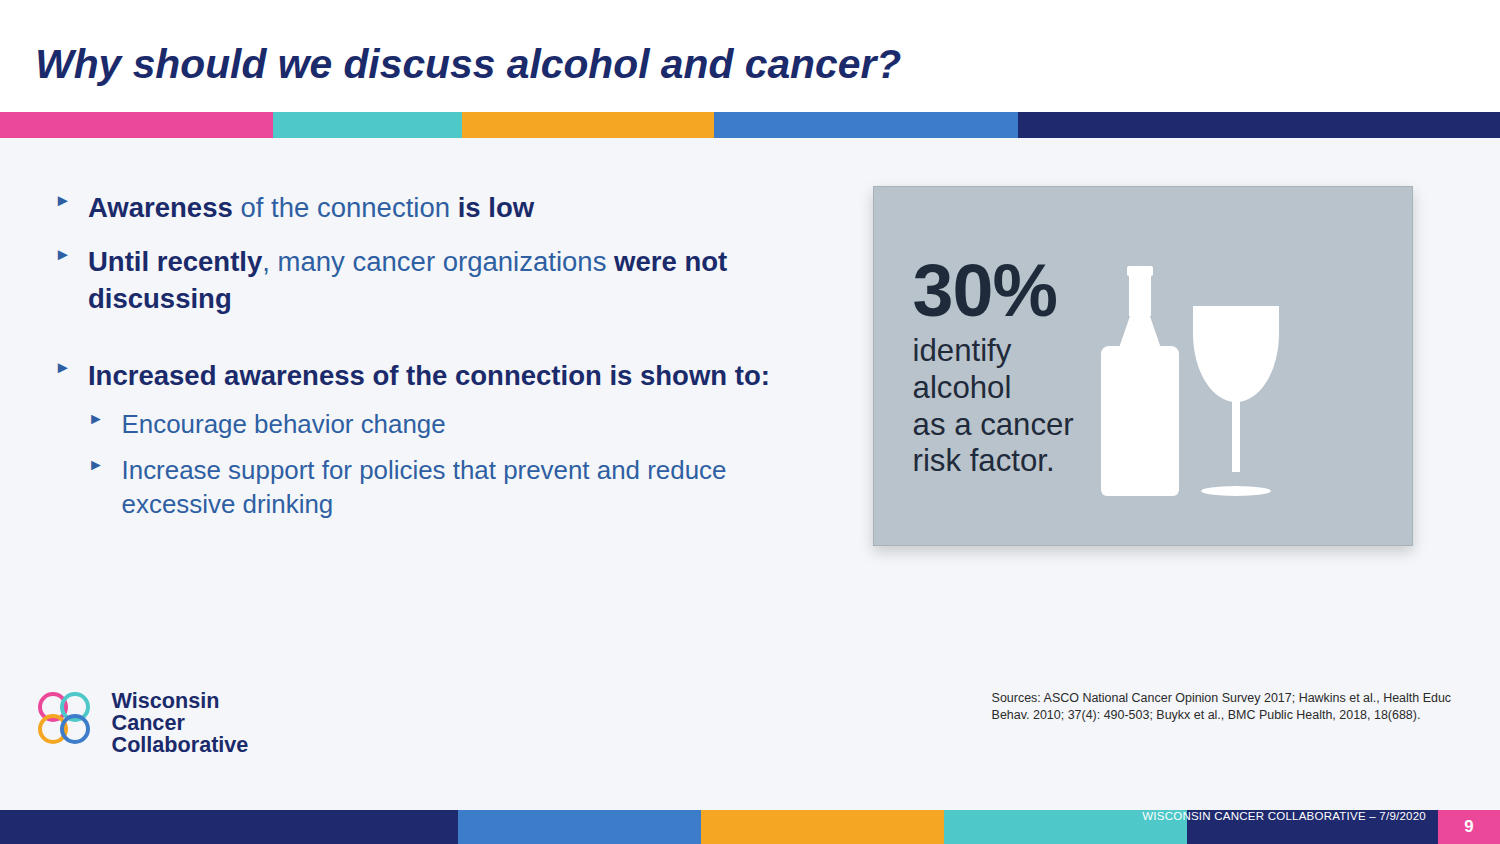Why should we discuss alcohol and cancer?
Awareness of the connection is low
Until recently, many cancer organizations were not discussing
Increased awareness of the connection is shown to:
Encourage behavior change
Increase support for policies that prevent and reduce excessive drinking
30% identify alcohol as a cancer risk factor.
Wisconsin
Cancer
Collaborative
Sources: ASCO National Cancer Opinion Survey 2017; Hawkins et al., Health Educ Behav. 2010; 37(4): 490-503; Buykx et al., BMC Public Health, 2018, 18(688).
WISCONSIN CANCER COLLABORATIVE – 7/9/2020 9